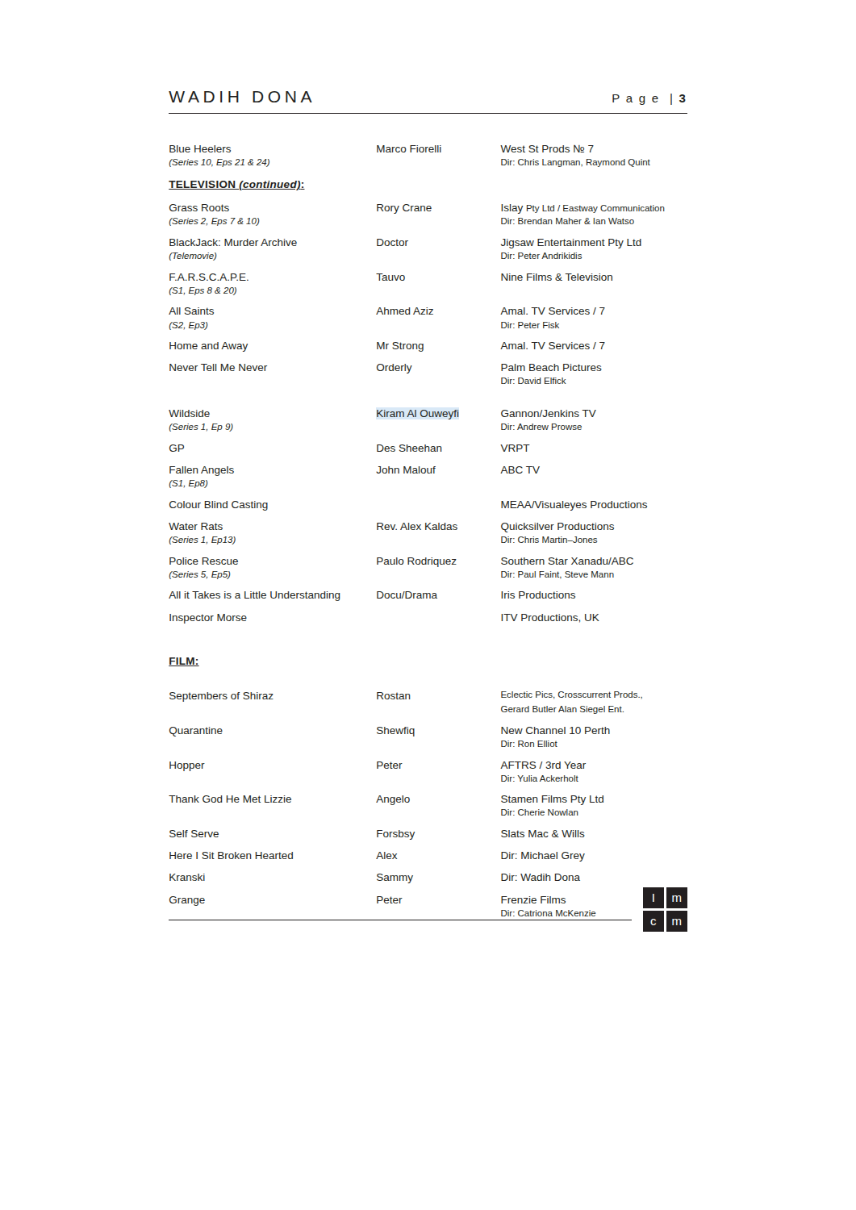Wadih Dona
P a g e | 3
| Blue Heelers | Marco Fiorelli | West St Prods № 7 |
| (Series 10, Eps 21 & 24) | | Dir: Chris Langman, Raymond Quint |
| TELEVISION (continued) : | | |
| Grass Roots | Rory Crane | Islay Pty Ltd / Eastway Communication |
| (Series 2, Eps 7 & 10) | | Dir: Brendan Maher & Ian Watso |
| BlackJack: Murder Archive | Doctor | Jigsaw Entertainment Pty Ltd |
| (Telemovie) | | Dir: Peter Andrikidis |
| F.A.R.S.C.A.P.E. | Tauvo | Nine Films & Television |
| (S1, Eps 8 & 20) | | |
| All Saints | Ahmed Aziz | Amal. TV Services / 7 |
| (S2, Ep3) | | Dir: Peter Fisk |
| Home and Away | Mr Strong | Amal. TV Services / 7 |
| Never Tell Me Never | Orderly | Palm Beach Pictures |
| | | Dir: David Elfick |
| Wildside | Kiram Al Ouweyfi | Gannon/Jenkins TV |
| (Series 1, Ep 9) | | Dir: Andrew Prowse |
| GP | Des Sheehan | VRPT |
| Fallen Angels | John Malouf | ABC TV |
| (S1, Ep8) | | |
| Colour Blind Casting | | MEAA/Visualeyes Productions |
| Water Rats | Rev. Alex Kaldas | Quicksilver Productions |
| (Series 1, Ep13) | | Dir: Chris Martin–Jones |
| Police Rescue | Paulo Rodriquez | Southern Star Xanadu/ABC |
| (Series 5, Ep5) | | Dir: Paul Faint, Steve Mann |
| All it Takes is a Little Understanding | Docu/Drama | Iris Productions |
| Inspector Morse | | ITV Productions, UK |
| FILM: | | |
| Septembers of Shiraz | Rostan | Eclectic Pics, Crosscurrent Prods., |
| | | Gerard Butler Alan Siegel Ent. |
| Quarantine | Shewfiq | New Channel 10 Perth |
| | | Dir: Ron Elliot |
| Hopper | Peter | AFTRS / 3rd Year |
| | | Dir: Yulia Ackerholt |
| Thank God He Met Lizzie | Angelo | Stamen Films Pty Ltd |
| | | Dir: Cherie Nowlan |
| Self Serve | Forsbsy | Slats Mac & Wills |
| Here I Sit Broken Hearted | Alex | Dir: Michael Grey |
| Kranski | Sammy | Dir: Wadih Dona |
| Grange | Peter | Frenzie Films |
| | | Dir: Catriona McKenzie |
Im cm